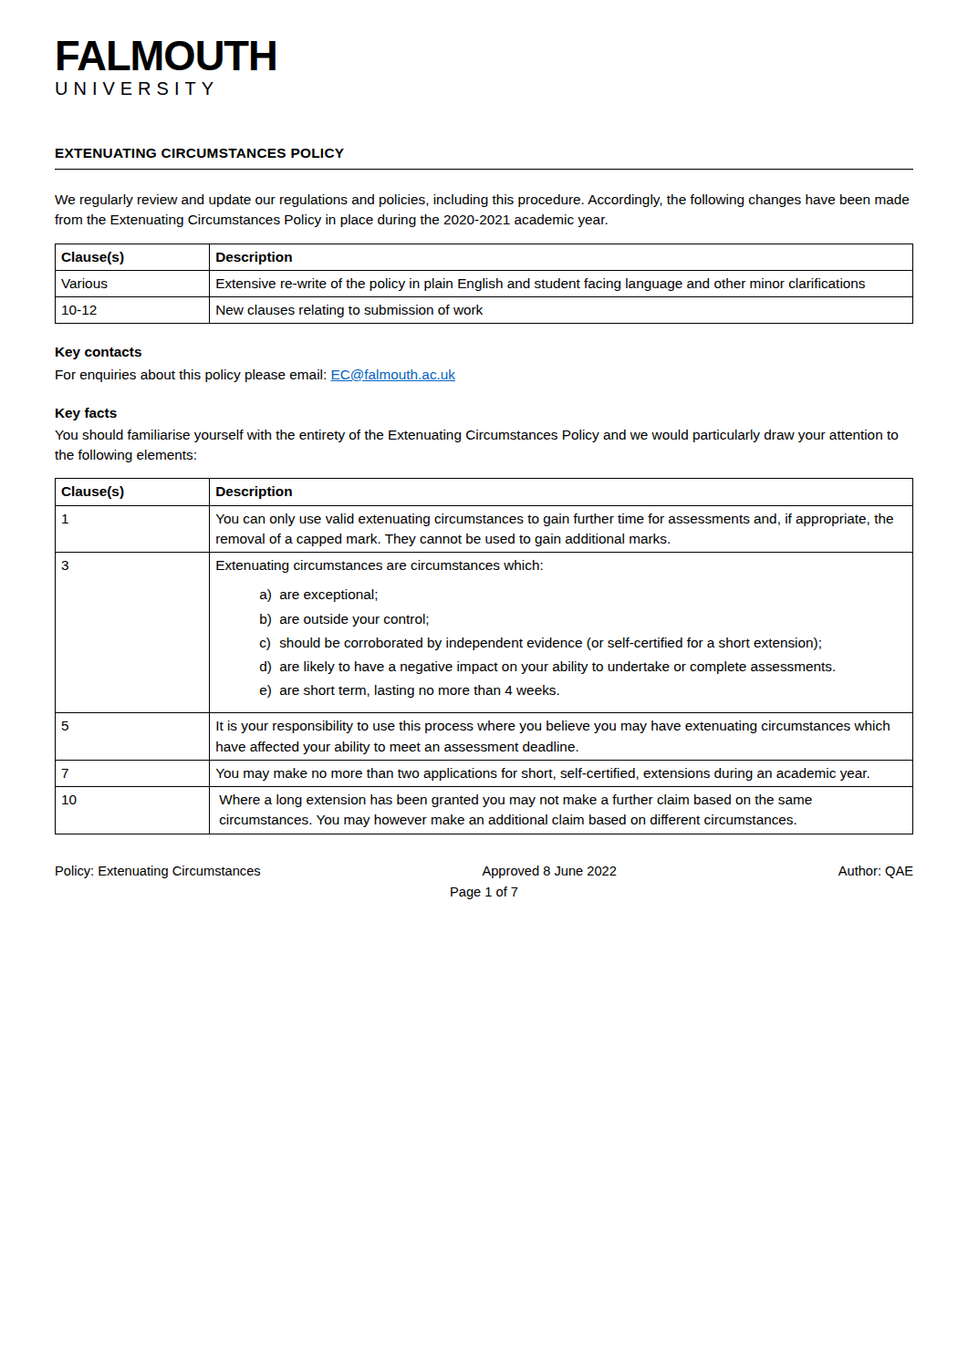FALMOUTH
UNIVERSITY
Extenuating Circumstances Policy
We regularly review and update our regulations and policies, including this procedure. Accordingly, the following changes have been made from the Extenuating Circumstances Policy in place during the 2020-2021 academic year.
| Clause(s) | Description |
| --- | --- |
| Various | Extensive re-write of the policy in plain English and student facing language and other minor clarifications |
| 10-12 | New clauses relating to submission of work |
Key contacts
For enquiries about this policy please email: EC@falmouth.ac.uk
Key facts
You should familiarise yourself with the entirety of the Extenuating Circumstances Policy and we would particularly draw your attention to the following elements:
| Clause(s) | Description |
| --- | --- |
| 1 | You can only use valid extenuating circumstances to gain further time for assessments and, if appropriate, the removal of a capped mark. They cannot be used to gain additional marks. |
| 3 | Extenuating circumstances are circumstances which: a) are exceptional; b) are outside your control; c) should be corroborated by independent evidence (or self-certified for a short extension); d) are likely to have a negative impact on your ability to undertake or complete assessments. e) are short term, lasting no more than 4 weeks. |
| 5 | It is your responsibility to use this process where you believe you may have extenuating circumstances which have affected your ability to meet an assessment deadline. |
| 7 | You may make no more than two applications for short, self-certified, extensions during an academic year. |
| 10 | Where a long extension has been granted you may not make a further claim based on the same circumstances. You may however make an additional claim based on different circumstances. |
Policy: Extenuating Circumstances Approved 8 June 2022 Author: QAE
Page 1 of 7